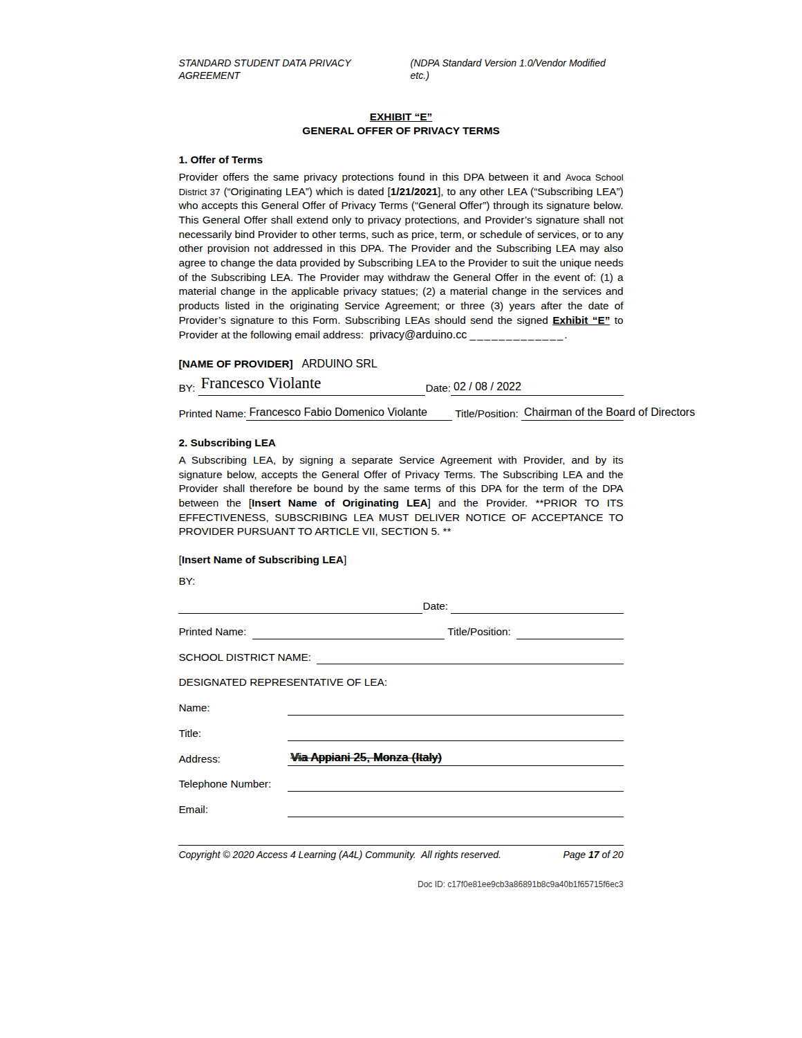STANDARD STUDENT DATA PRIVACY AGREEMENT
(NDPA Standard Version 1.0/Vendor Modified etc.)
EXHIBIT “E”
GENERAL OFFER OF PRIVACY TERMS
1. Offer of Terms
Provider offers the same privacy protections found in this DPA between it and Avoca School District 37 (“Originating LEA”) which is dated [1/21/2021], to any other LEA (“Subscribing LEA”) who accepts this General Offer of Privacy Terms (“General Offer”) through its signature below. This General Offer shall extend only to privacy protections, and Provider’s signature shall not necessarily bind Provider to other terms, such as price, term, or schedule of services, or to any other provision not addressed in this DPA. The Provider and the Subscribing LEA may also agree to change the data provided by Subscribing LEA to the Provider to suit the unique needs of the Subscribing LEA. The Provider may withdraw the General Offer in the event of: (1) a material change in the applicable privacy statues; (2) a material change in the services and products listed in the originating Service Agreement; or three (3) years after the date of Provider’s signature to this Form. Subscribing LEAs should send the signed Exhibit “E” to Provider at the following email address: privacy@arduino.cc _____________.
[NAME OF PROVIDER] ARDUINO SRL
BY: Francesco Violante Date: 02 / 08 / 2022
Printed Name: Francesco Fabio Domenico Violante Title/Position: Chairman of the Board of Directors
2. Subscribing LEA
A Subscribing LEA, by signing a separate Service Agreement with Provider, and by its signature below, accepts the General Offer of Privacy Terms. The Subscribing LEA and the Provider shall therefore be bound by the same terms of this DPA for the term of the DPA between the [Insert Name of Originating LEA] and the Provider. **PRIOR TO ITS EFFECTIVENESS, SUBSCRIBING LEA MUST DELIVER NOTICE OF ACCEPTANCE TO PROVIDER PURSUANT TO ARTICLE VII, SECTION 5. **
[Insert Name of Subscribing LEA]
BY:
Date:
Printed Name: Title/Position:
SCHOOL DISTRICT NAME:
DESIGNATED REPRESENTATIVE OF LEA:
Name:
Title:
Address: Via Appiani 25, Monza (Italy) Via Appiani 25, Monza (Italy)
Telephone Number:
Email:
Copyright © 2020 Access 4 Learning (A4L) Community. All rights reserved.
Page 17 of 20
Doc ID: c17f0e81ee9cb3a86891b8c9a40b1f65715f6ec3